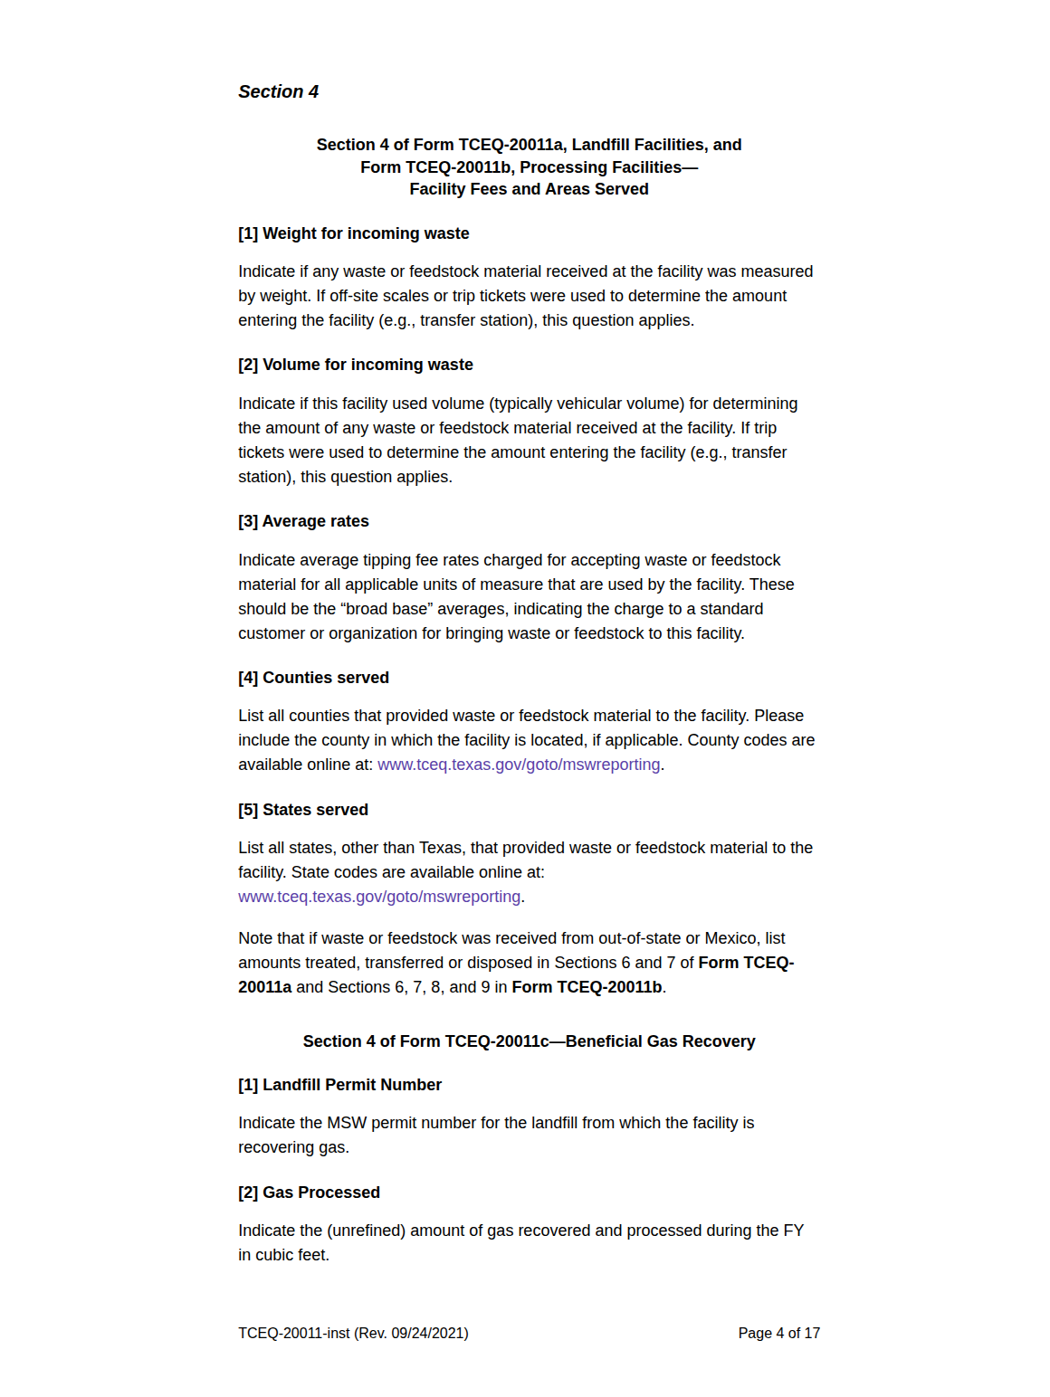Section 4
Section 4 of Form TCEQ-20011a, Landfill Facilities, and
Form TCEQ-20011b, Processing Facilities—
Facility Fees and Areas Served
[1] Weight for incoming waste
Indicate if any waste or feedstock material received at the facility was measured by weight. If off-site scales or trip tickets were used to determine the amount entering the facility (e.g., transfer station), this question applies.
[2] Volume for incoming waste
Indicate if this facility used volume (typically vehicular volume) for determining the amount of any waste or feedstock material received at the facility. If trip tickets were used to determine the amount entering the facility (e.g., transfer station), this question applies.
[3] Average rates
Indicate average tipping fee rates charged for accepting waste or feedstock material for all applicable units of measure that are used by the facility. These should be the “broad base” averages, indicating the charge to a standard customer or organization for bringing waste or feedstock to this facility.
[4] Counties served
List all counties that provided waste or feedstock material to the facility. Please include the county in which the facility is located, if applicable. County codes are available online at: www.tceq.texas.gov/goto/mswreporting.
[5] States served
List all states, other than Texas, that provided waste or feedstock material to the facility. State codes are available online at: www.tceq.texas.gov/goto/mswreporting.
Note that if waste or feedstock was received from out-of-state or Mexico, list amounts treated, transferred or disposed in Sections 6 and 7 of Form TCEQ-20011a and Sections 6, 7, 8, and 9 in Form TCEQ-20011b.
Section 4 of Form TCEQ-20011c—Beneficial Gas Recovery
[1] Landfill Permit Number
Indicate the MSW permit number for the landfill from which the facility is recovering gas.
[2] Gas Processed
Indicate the (unrefined) amount of gas recovered and processed during the FY in cubic feet.
TCEQ-20011-inst (Rev. 09/24/2021) Page 4 of 17